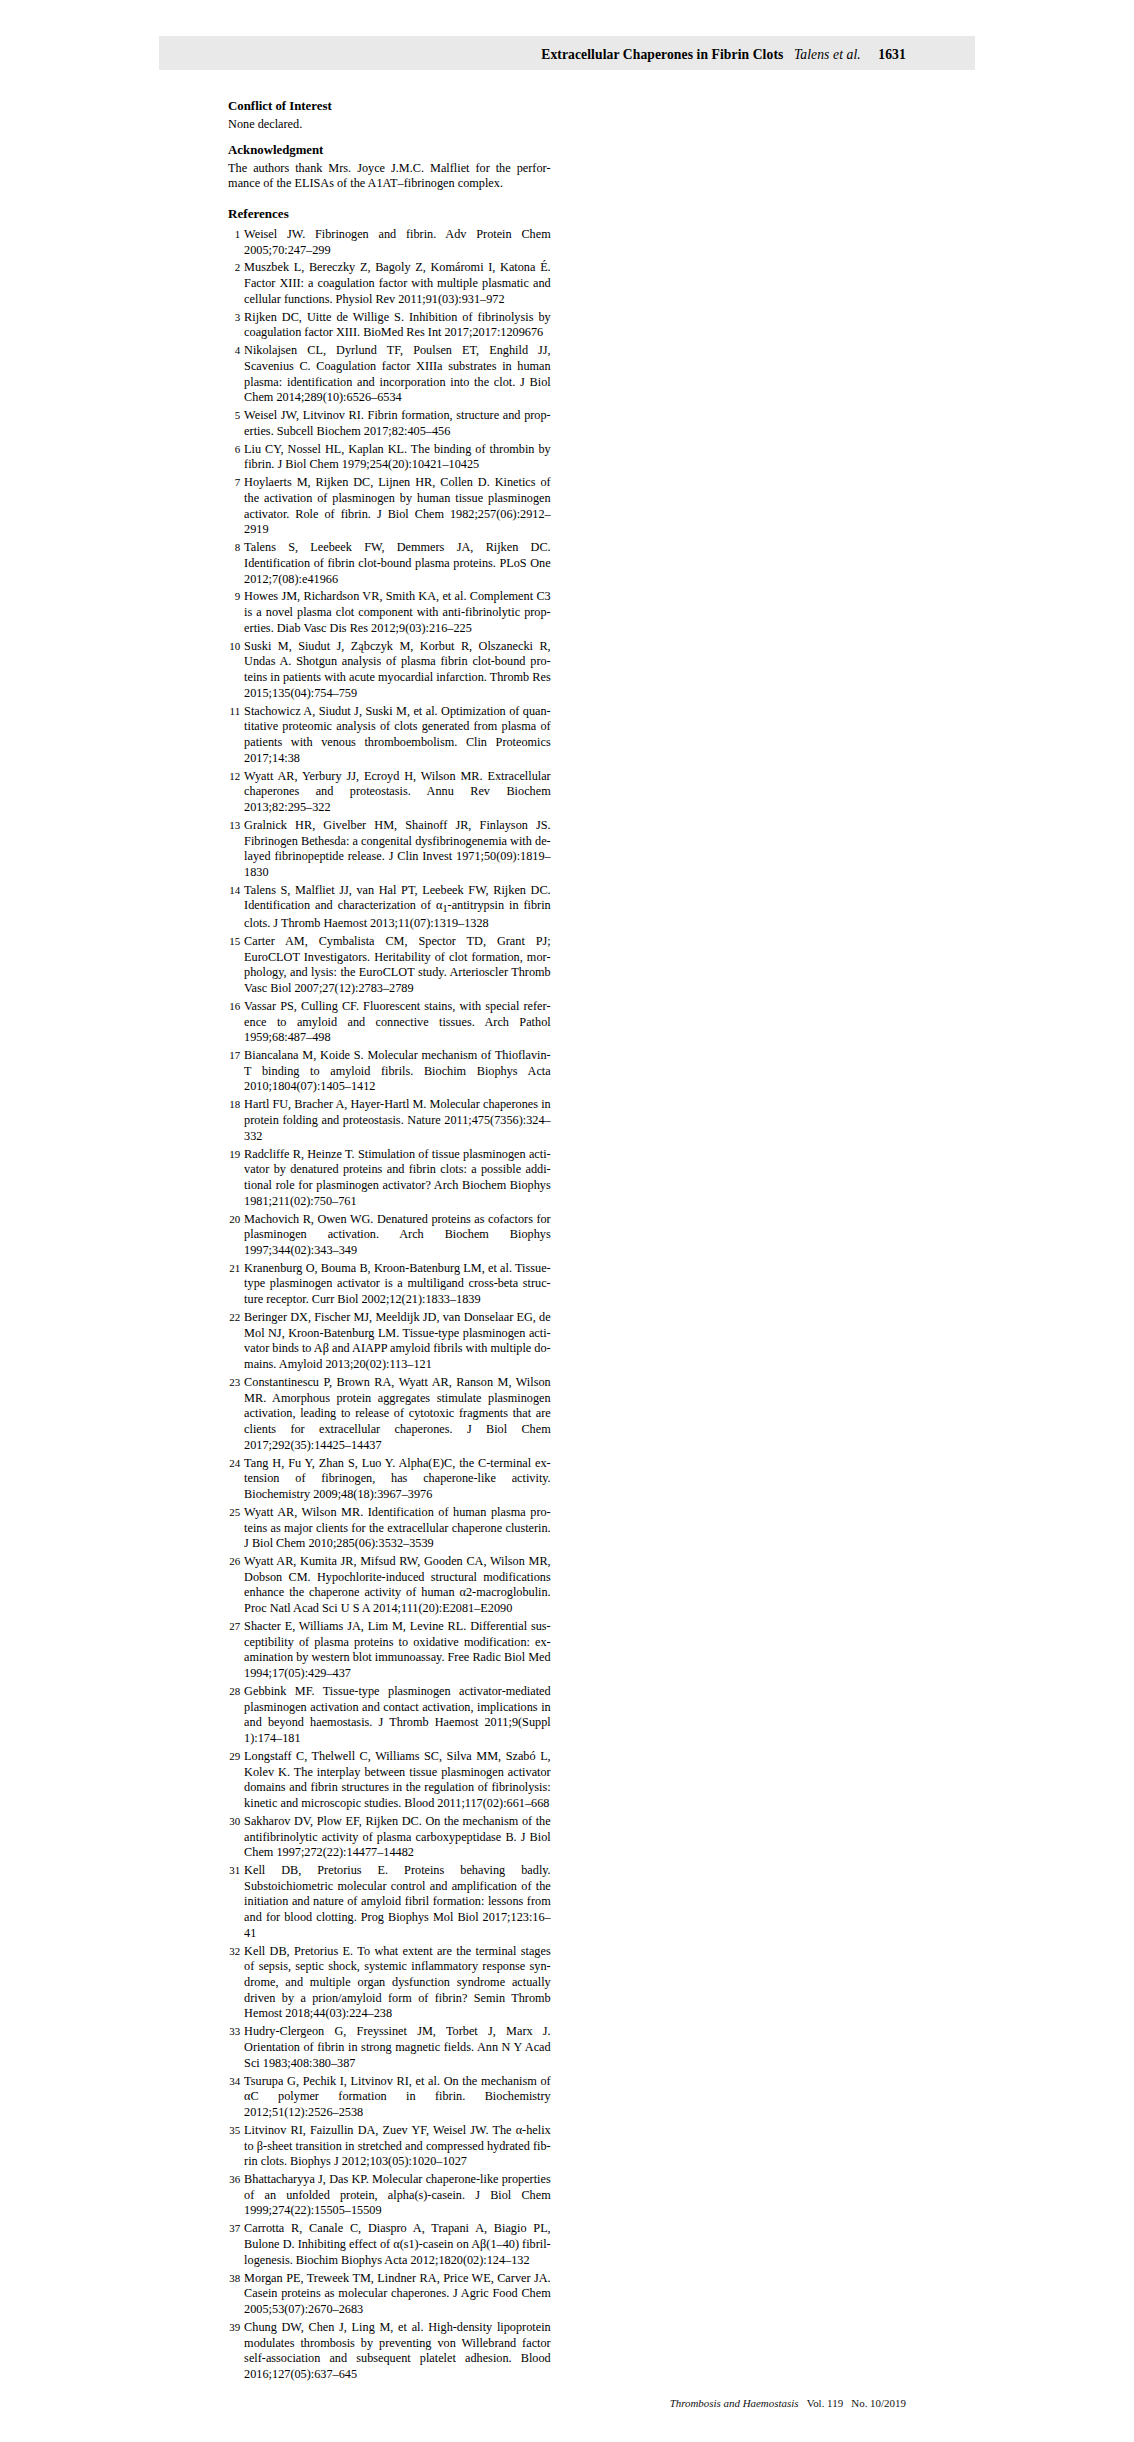Extracellular Chaperones in Fibrin Clots Talens et al. 1631
Conflict of Interest
None declared.
Acknowledgment
The authors thank Mrs. Joyce J.M.C. Malfliet for the performance of the ELISAs of the A1AT–fibrinogen complex.
References
Weisel JW. Fibrinogen and fibrin. Adv Protein Chem 2005;70:247–299
Muszbek L, Bereczky Z, Bagoly Z, Komáromi I, Katona É. Factor XIII: a coagulation factor with multiple plasmatic and cellular functions. Physiol Rev 2011;91(03):931–972
Rijken DC, Uitte de Willige S. Inhibition of fibrinolysis by coagulation factor XIII. BioMed Res Int 2017;2017:1209676
Nikolajsen CL, Dyrlund TF, Poulsen ET, Enghild JJ, Scavenius C. Coagulation factor XIIIa substrates in human plasma: identification and incorporation into the clot. J Biol Chem 2014;289(10):6526–6534
Weisel JW, Litvinov RI. Fibrin formation, structure and properties. Subcell Biochem 2017;82:405–456
Liu CY, Nossel HL, Kaplan KL. The binding of thrombin by fibrin. J Biol Chem 1979;254(20):10421–10425
Hoylaerts M, Rijken DC, Lijnen HR, Collen D. Kinetics of the activation of plasminogen by human tissue plasminogen activator. Role of fibrin. J Biol Chem 1982;257(06):2912–2919
Talens S, Leebeek FW, Demmers JA, Rijken DC. Identification of fibrin clot-bound plasma proteins. PLoS One 2012;7(08):e41966
Howes JM, Richardson VR, Smith KA, et al. Complement C3 is a novel plasma clot component with anti-fibrinolytic properties. Diab Vasc Dis Res 2012;9(03):216–225
Suski M, Siudut J, Ząbczyk M, Korbut R, Olszanecki R, Undas A. Shotgun analysis of plasma fibrin clot-bound proteins in patients with acute myocardial infarction. Thromb Res 2015;135(04):754–759
Stachowicz A, Siudut J, Suski M, et al. Optimization of quantitative proteomic analysis of clots generated from plasma of patients with venous thromboembolism. Clin Proteomics 2017;14:38
Wyatt AR, Yerbury JJ, Ecroyd H, Wilson MR. Extracellular chaperones and proteostasis. Annu Rev Biochem 2013;82:295–322
Gralnick HR, Givelber HM, Shainoff JR, Finlayson JS. Fibrinogen Bethesda: a congenital dysfibrinogenemia with delayed fibrinopeptide release. J Clin Invest 1971;50(09):1819–1830
Talens S, Malfliet JJ, van Hal PT, Leebeek FW, Rijken DC. Identification and characterization of α1-antitrypsin in fibrin clots. J Thromb Haemost 2013;11(07):1319–1328
Carter AM, Cymbalista CM, Spector TD, Grant PJ; EuroCLOT Investigators. Heritability of clot formation, morphology, and lysis: the EuroCLOT study. Arterioscler Thromb Vasc Biol 2007;27(12):2783–2789
Vassar PS, Culling CF. Fluorescent stains, with special reference to amyloid and connective tissues. Arch Pathol 1959;68:487–498
Biancalana M, Koide S. Molecular mechanism of Thioflavin-T binding to amyloid fibrils. Biochim Biophys Acta 2010;1804(07):1405–1412
Hartl FU, Bracher A, Hayer-Hartl M. Molecular chaperones in protein folding and proteostasis. Nature 2011;475(7356):324–332
Radcliffe R, Heinze T. Stimulation of tissue plasminogen activator by denatured proteins and fibrin clots: a possible additional role for plasminogen activator? Arch Biochem Biophys 1981;211(02):750–761
Machovich R, Owen WG. Denatured proteins as cofactors for plasminogen activation. Arch Biochem Biophys 1997;344(02):343–349
Kranenburg O, Bouma B, Kroon-Batenburg LM, et al. Tissue-type plasminogen activator is a multiligand cross-beta structure receptor. Curr Biol 2002;12(21):1833–1839
Beringer DX, Fischer MJ, Meeldijk JD, van Donselaar EG, de Mol NJ, Kroon-Batenburg LM. Tissue-type plasminogen activator binds to Aβ and AIAPP amyloid fibrils with multiple domains. Amyloid 2013;20(02):113–121
Constantinescu P, Brown RA, Wyatt AR, Ranson M, Wilson MR. Amorphous protein aggregates stimulate plasminogen activation, leading to release of cytotoxic fragments that are clients for extracellular chaperones. J Biol Chem 2017;292(35):14425–14437
Tang H, Fu Y, Zhan S, Luo Y. Alpha(E)C, the C-terminal extension of fibrinogen, has chaperone-like activity. Biochemistry 2009;48(18):3967–3976
Wyatt AR, Wilson MR. Identification of human plasma proteins as major clients for the extracellular chaperone clusterin. J Biol Chem 2010;285(06):3532–3539
Wyatt AR, Kumita JR, Mifsud RW, Gooden CA, Wilson MR, Dobson CM. Hypochlorite-induced structural modifications enhance the chaperone activity of human α2-macroglobulin. Proc Natl Acad Sci U S A 2014;111(20):E2081–E2090
Shacter E, Williams JA, Lim M, Levine RL. Differential susceptibility of plasma proteins to oxidative modification: examination by western blot immunoassay. Free Radic Biol Med 1994;17(05):429–437
Gebbink MF. Tissue-type plasminogen activator-mediated plasminogen activation and contact activation, implications in and beyond haemostasis. J Thromb Haemost 2011;9(Suppl 1):174–181
Longstaff C, Thelwell C, Williams SC, Silva MM, Szabó L, Kolev K. The interplay between tissue plasminogen activator domains and fibrin structures in the regulation of fibrinolysis: kinetic and microscopic studies. Blood 2011;117(02):661–668
Sakharov DV, Plow EF, Rijken DC. On the mechanism of the antifibrinolytic activity of plasma carboxypeptidase B. J Biol Chem 1997;272(22):14477–14482
Kell DB, Pretorius E. Proteins behaving badly. Substoichiometric molecular control and amplification of the initiation and nature of amyloid fibril formation: lessons from and for blood clotting. Prog Biophys Mol Biol 2017;123:16–41
Kell DB, Pretorius E. To what extent are the terminal stages of sepsis, septic shock, systemic inflammatory response syndrome, and multiple organ dysfunction syndrome actually driven by a prion/amyloid form of fibrin? Semin Thromb Hemost 2018;44(03):224–238
Hudry-Clergeon G, Freyssinet JM, Torbet J, Marx J. Orientation of fibrin in strong magnetic fields. Ann N Y Acad Sci 1983;408:380–387
Tsurupa G, Pechik I, Litvinov RI, et al. On the mechanism of αC polymer formation in fibrin. Biochemistry 2012;51(12):2526–2538
Litvinov RI, Faizullin DA, Zuev YF, Weisel JW. The α-helix to β-sheet transition in stretched and compressed hydrated fibrin clots. Biophys J 2012;103(05):1020–1027
Bhattacharyya J, Das KP. Molecular chaperone-like properties of an unfolded protein, alpha(s)-casein. J Biol Chem 1999;274(22):15505–15509
Carrotta R, Canale C, Diaspro A, Trapani A, Biagio PL, Bulone D. Inhibiting effect of α(s1)-casein on Aβ(1–40) fibrillogenesis. Biochim Biophys Acta 2012;1820(02):124–132
Morgan PE, Treweek TM, Lindner RA, Price WE, Carver JA. Casein proteins as molecular chaperones. J Agric Food Chem 2005;53(07):2670–2683
Chung DW, Chen J, Ling M, et al. High-density lipoprotein modulates thrombosis by preventing von Willebrand factor self-association and subsequent platelet adhesion. Blood 2016;127(05):637–645
Thrombosis and Haemostasis Vol. 119 No. 10/2019